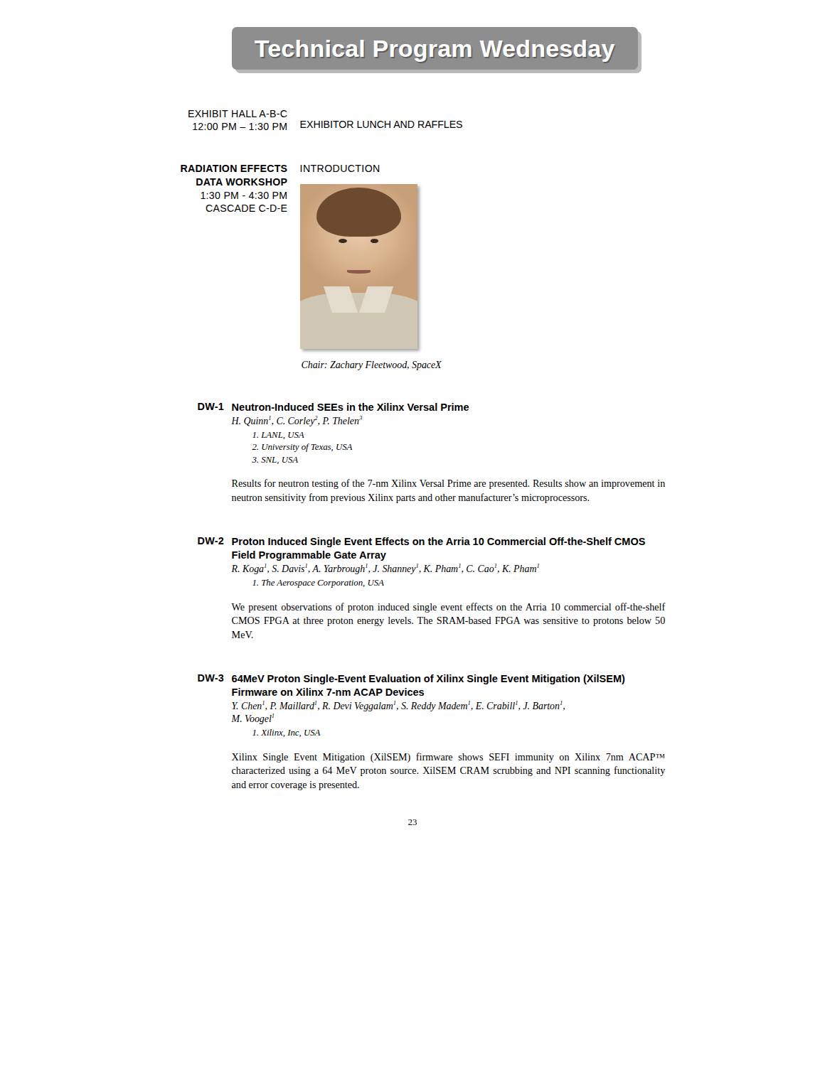Technical Program Wednesday
EXHIBIT HALL A-B-C
12:00 PM – 1:30 PM
EXHIBITOR LUNCH AND RAFFLES
RADIATION EFFECTS
DATA WORKSHOP
1:30 PM - 4:30 PM
CASCADE C-D-E
INTRODUCTION
Chair: Zachary Fleetwood, SpaceX
DW-1
Neutron-Induced SEEs in the Xilinx Versal Prime
H. Quinn1, C. Corley2, P. Thelen3
1. LANL, USA
2. University of Texas, USA
3. SNL, USA
Results for neutron testing of the 7-nm Xilinx Versal Prime are presented. Results show an improvement in neutron sensitivity from previous Xilinx parts and other manufacturer’s microprocessors.
DW-2
Proton Induced Single Event Effects on the Arria 10 Commercial Off-the-Shelf CMOS Field Programmable Gate Array
R. Koga1, S. Davis1, A. Yarbrough1, J. Shanney1, K. Pham1, C. Cao1, K. Pham1
1. The Aerospace Corporation, USA
We present observations of proton induced single event effects on the Arria 10 commercial off-the-shelf CMOS FPGA at three proton energy levels. The SRAM-based FPGA was sensitive to protons below 50 MeV.
DW-3
64MeV Proton Single-Event Evaluation of Xilinx Single Event Mitigation (XilSEM) Firmware on Xilinx 7-nm ACAP Devices
Y. Chen1, P. Maillard1, R. Devi Veggalam1, S. Reddy Madem1, E. Crabill1, J. Barton1,
M. Voogel1
1. Xilinx, Inc, USA
Xilinx Single Event Mitigation (XilSEM) firmware shows SEFI immunity on Xilinx 7nm ACAP™ characterized using a 64 MeV proton source. XilSEM CRAM scrubbing and NPI scanning functionality and error coverage is presented.
23